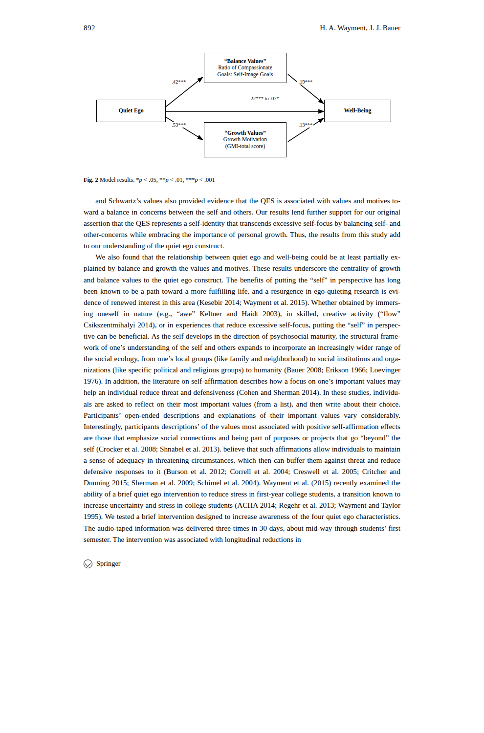892 H. A. Wayment, J. J. Bauer
Quiet Ego
“Balance Values”
Ratio of Compassionate
Goals: Self-Image Goals
“Growth Values”
Growth Motivation
(GMI-total score)
Well-Being
.42*** .53*** .19*** .13*** .22*** to .07*
Fig. 2 Model results. *p < .05, **p < .01, ***p < .001
and Schwartz’s values also provided evidence that the QES is associated with values and motives toward a balance in concerns between the self and others. Our results lend further support for our original assertion that the QES represents a self-identity that transcends excessive self-focus by balancing self- and other-concerns while embracing the importance of personal growth. Thus, the results from this study add to our understanding of the quiet ego construct.
We also found that the relationship between quiet ego and well-being could be at least partially explained by balance and growth the values and motives. These results underscore the centrality of growth and balance values to the quiet ego construct. The benefits of putting the “self” in perspective has long been known to be a path toward a more fulfilling life, and a resurgence in ego-quieting research is evidence of renewed interest in this area (Kesebir 2014; Wayment et al. 2015). Whether obtained by immersing oneself in nature (e.g., “awe” Keltner and Haidt 2003), in skilled, creative activity (“flow” Csikszentmihalyi 2014), or in experiences that reduce excessive self-focus, putting the “self” in perspective can be beneficial. As the self develops in the direction of psychosocial maturity, the structural framework of one’s understanding of the self and others expands to incorporate an increasingly wider range of the social ecology, from one’s local groups (like family and neighborhood) to social institutions and organizations (like specific political and religious groups) to humanity (Bauer 2008; Erikson 1966; Loevinger 1976). In addition, the literature on self-affirmation describes how a focus on one’s important values may help an individual reduce threat and defensiveness (Cohen and Sherman 2014). In these studies, individuals are asked to reflect on their most important values (from a list), and then write about their choice. Participants’ open-ended descriptions and explanations of their important values vary considerably. Interestingly, participants descriptions’ of the values most associated with positive self-affirmation effects are those that emphasize social connections and being part of purposes or projects that go “beyond” the self (Crocker et al. 2008; Shnabel et al. 2013). believe that such affirmations allow individuals to maintain a sense of adequacy in threatening circumstances, which then can buffer them against threat and reduce defensive responses to it (Burson et al. 2012; Correll et al. 2004; Creswell et al. 2005; Critcher and Dunning 2015; Sherman et al. 2009; Schimel et al. 2004). Wayment et al. (2015) recently examined the ability of a brief quiet ego intervention to reduce stress in first-year college students, a transition known to increase uncertainty and stress in college students (ACHA 2014; Regehr et al. 2013; Wayment and Taylor 1995). We tested a brief intervention designed to increase awareness of the four quiet ego characteristics. The audio-taped information was delivered three times in 30 days, about mid-way through students’ first semester. The intervention was associated with longitudinal reductions in
Springer